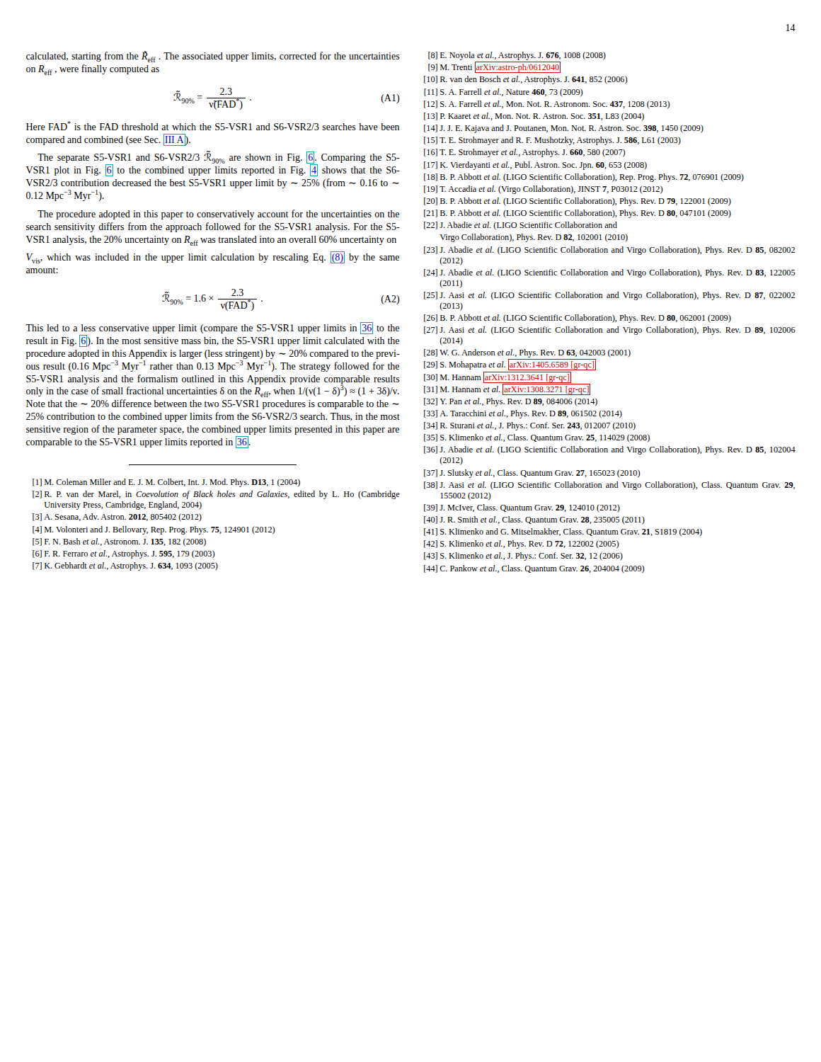14
calculated, starting from the R̃eff . The associated upper limits, corrected for the uncertainties on Reff , were finally computed as
ℛ̃90% = 2.3 ν̃(FAD*) . (A1)
Here FAD* is the FAD threshold at which the S5-VSR1 and S6-VSR2/3 searches have been compared and combined (see Sec. III A).
The separate S5-VSR1 and S6-VSR2/3 ℛ̃90% are shown in Fig. 6. Comparing the S5-VSR1 plot in Fig. 6 to the combined upper limits reported in Fig. 4 shows that the S6-VSR2/3 contribution decreased the best S5-VSR1 upper limit by ∼ 25% (from ∼ 0.16 to ∼ 0.12 Mpc−3 Myr−1).
The procedure adopted in this paper to conservatively account for the uncertainties on the search sensitivity differs from the approach followed for the S5-VSR1 analysis. For the S5-VSR1 analysis, the 20% uncertainty on Reff was translated into an overall 60% uncertainty on
Vvis, which was included in the upper limit calculation by rescaling Eq. (8) by the same amount:
ℛ̃90% = 1.6 × 2.3 ν(FAD*) . (A2)
This led to a less conservative upper limit (compare the S5-VSR1 upper limits in 36 to the result in Fig. 6). In the most sensitive mass bin, the S5-VSR1 upper limit calculated with the procedure adopted in this Appendix is larger (less stringent) by ∼ 20% compared to the previous result (0.16 Mpc−3 Myr−1 rather than 0.13 Mpc−3 Myr−1). The strategy followed for the S5-VSR1 analysis and the formalism outlined in this Appendix provide comparable results only in the case of small fractional uncertainties δ on the Reff, when 1/(ν(1 − δ)3) ≈ (1 + 3δ)/ν. Note that the ∼ 20% difference between the two S5-VSR1 procedures is comparable to the ∼ 25% contribution to the combined upper limits from the S6-VSR2/3 search. Thus, in the most sensitive region of the parameter space, the combined upper limits presented in this paper are comparable to the S5-VSR1 upper limits reported in 36.
[1] M. Coleman Miller and E. J. M. Colbert, Int. J. Mod. Phys. D13, 1 (2004)
[2] R. P. van der Marel, in Coevolution of Black holes and Galaxies, edited by L. Ho (Cambridge University Press, Cambridge, England, 2004)
[3] A. Sesana, Adv. Astron. 2012, 805402 (2012)
[4] M. Volonteri and J. Bellovary, Rep. Prog. Phys. 75, 124901 (2012)
[5] F. N. Bash et al., Astronom. J. 135, 182 (2008)
[6] F. R. Ferraro et al., Astrophys. J. 595, 179 (2003)
[7] K. Gebhardt et al., Astrophys. J. 634, 1093 (2005)
[8] E. Noyola et al., Astrophys. J. 676, 1008 (2008)
[9] M. Trenti arXiv:astro-ph/0612040
[10] R. van den Bosch et al., Astrophys. J. 641, 852 (2006)
[11] S. A. Farrell et al., Nature 460, 73 (2009)
[12] S. A. Farrell et al., Mon. Not. R. Astronom. Soc. 437, 1208 (2013)
[13] P. Kaaret et al., Mon. Not. R. Astron. Soc. 351, L83 (2004)
[14] J. J. E. Kajava and J. Poutanen, Mon. Not. R. Astron. Soc. 398, 1450 (2009)
[15] T. E. Strohmayer and R. F. Mushotzky, Astrophys. J. 586, L61 (2003)
[16] T. E. Strohmayer et al., Astrophys. J. 660, 580 (2007)
[17] K. Vierdayanti et al., Publ. Astron. Soc. Jpn. 60, 653 (2008)
[18] B. P. Abbott et al. (LIGO Scientific Collaboration), Rep. Prog. Phys. 72, 076901 (2009)
[19] T. Accadia et al. (Virgo Collaboration), JINST 7, P03012 (2012)
[20] B. P. Abbott et al. (LIGO Scientific Collaboration), Phys. Rev. D 79, 122001 (2009)
[21] B. P. Abbott et al. (LIGO Scientific Collaboration), Phys. Rev. D 80, 047101 (2009)
[22] J. Abadie et al. (LIGO Scientific Collaboration and
Virgo Collaboration), Phys. Rev. D 82, 102001 (2010)
[23] J. Abadie et al. (LIGO Scientific Collaboration and Virgo Collaboration), Phys. Rev. D 85, 082002 (2012)
[24] J. Abadie et al. (LIGO Scientific Collaboration and Virgo Collaboration), Phys. Rev. D 83, 122005 (2011)
[25] J. Aasi et al. (LIGO Scientific Collaboration and Virgo Collaboration), Phys. Rev. D 87, 022002 (2013)
[26] B. P. Abbott et al. (LIGO Scientific Collaboration), Phys. Rev. D 80, 062001 (2009)
[27] J. Aasi et al. (LIGO Scientific Collaboration and Virgo Collaboration), Phys. Rev. D 89, 102006 (2014)
[28] W. G. Anderson et al., Phys. Rev. D 63, 042003 (2001)
[29] S. Mohapatra et al. arXiv:1405.6589 [gr-qc]
[30] M. Hannam arXiv:1312.3641 [gr-qc]
[31] M. Hannam et al. arXiv:1308.3271 [gr-qc]
[32] Y. Pan et al., Phys. Rev. D 89, 084006 (2014)
[33] A. Taracchini et al., Phys. Rev. D 89, 061502 (2014)
[34] R. Sturani et al., J. Phys.: Conf. Ser. 243, 012007 (2010)
[35] S. Klimenko et al., Class. Quantum Grav. 25, 114029 (2008)
[36] J. Abadie et al. (LIGO Scientific Collaboration and Virgo Collaboration), Phys. Rev. D 85, 102004 (2012)
[37] J. Slutsky et al., Class. Quantum Grav. 27, 165023 (2010)
[38] J. Aasi et al. (LIGO Scientific Collaboration and Virgo Collaboration), Class. Quantum Grav. 29, 155002 (2012)
[39] J. McIver, Class. Quantum Grav. 29, 124010 (2012)
[40] J. R. Smith et al., Class. Quantum Grav. 28, 235005 (2011)
[41] S. Klimenko and G. Mitselmakher, Class. Quantum Grav. 21, S1819 (2004)
[42] S. Klimenko et al., Phys. Rev. D 72, 122002 (2005)
[43] S. Klimenko et al., J. Phys.: Conf. Ser. 32, 12 (2006)
[44] C. Pankow et al., Class. Quantum Grav. 26, 204004 (2009)